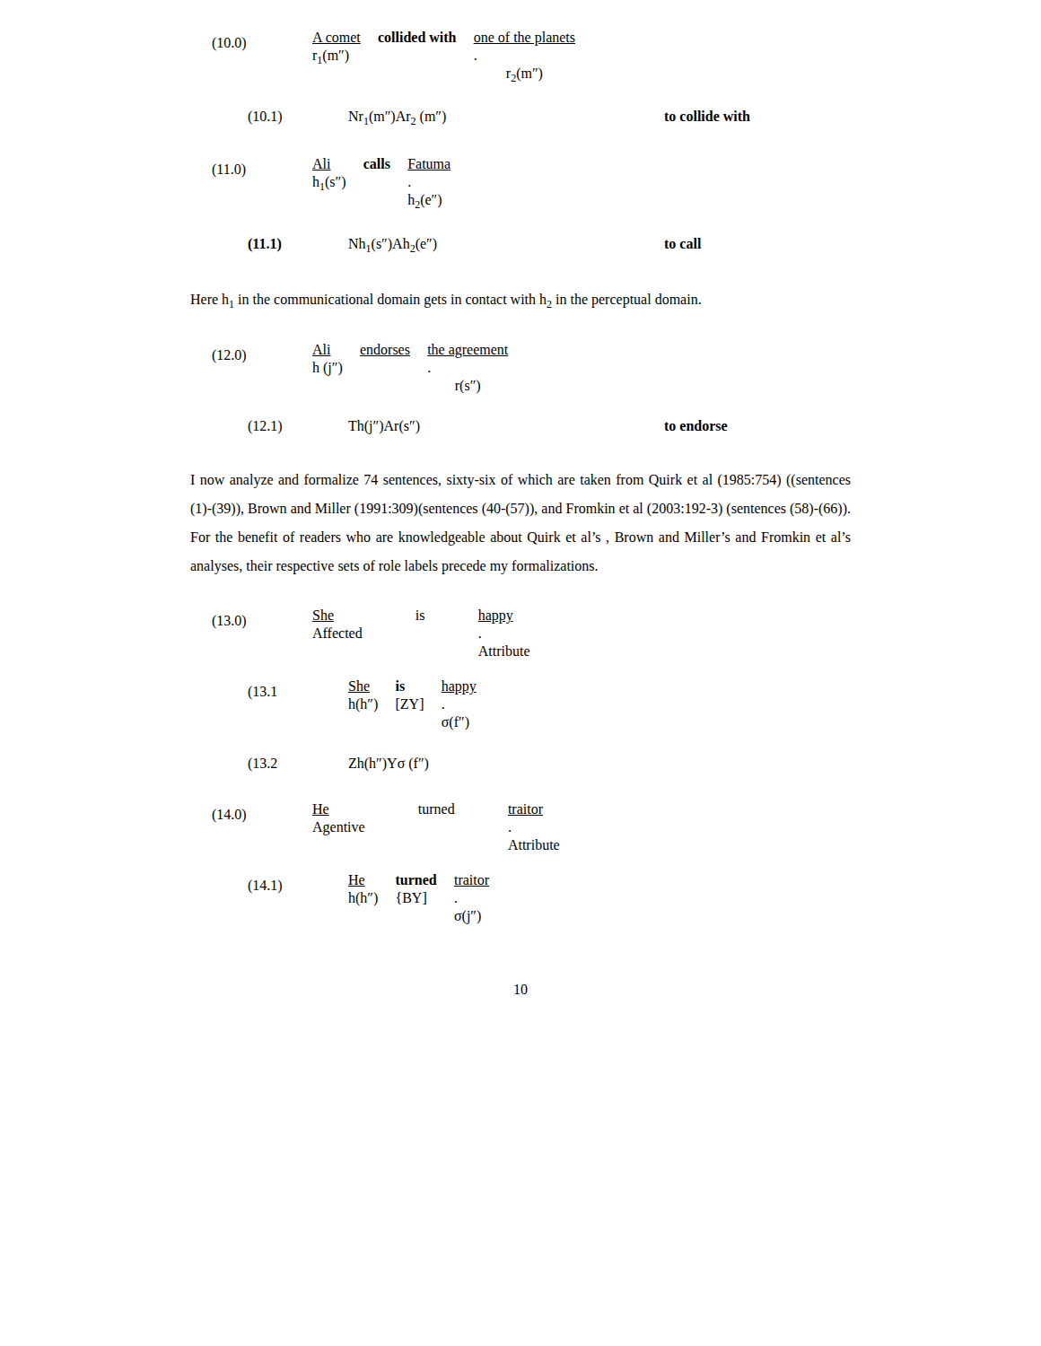(10.0)
A comet r1(m″)
collided with
one of the planets. r2(m″)
(10.1)
Nr1(m″)Ar2 (m″) to collide with
(11.0)
Ali h1(s″)
calls
Fatuma. h2(e″)
(11.1)
Nh1(s″)Ah2(e″) to call
Here h1 in the communicational domain gets in contact with h2 in the perceptual domain.
(12.0)
Ali h (j″)
endorses
the agreement. r(s″)
(12.1)
Th(j″)Ar(s″) to endorse
I now analyze and formalize 74 sentences, sixty-six of which are taken from Quirk et al (1985:754) ((sentences (1)-(39)), Brown and Miller (1991:309)(sentences (40-(57)), and Fromkin et al (2003:192-3) (sentences (58)-(66)). For the benefit of readers who are knowledgeable about Quirk et al’s , Brown and Miller’s and Fromkin et al’s analyses, their respective sets of role labels precede my formalizations.
(13.0)
She Affected
is
happy. Attribute
(13.1
She h(h″)
is [ZY]
happy. σ(f″)
(13.2
Zh(h″)Yσ (f″)
(14.0)
He Agentive
turned
traitor. Attribute
(14.1)
He h(h″)
turned {BY]
traitor. σ(j″)
10